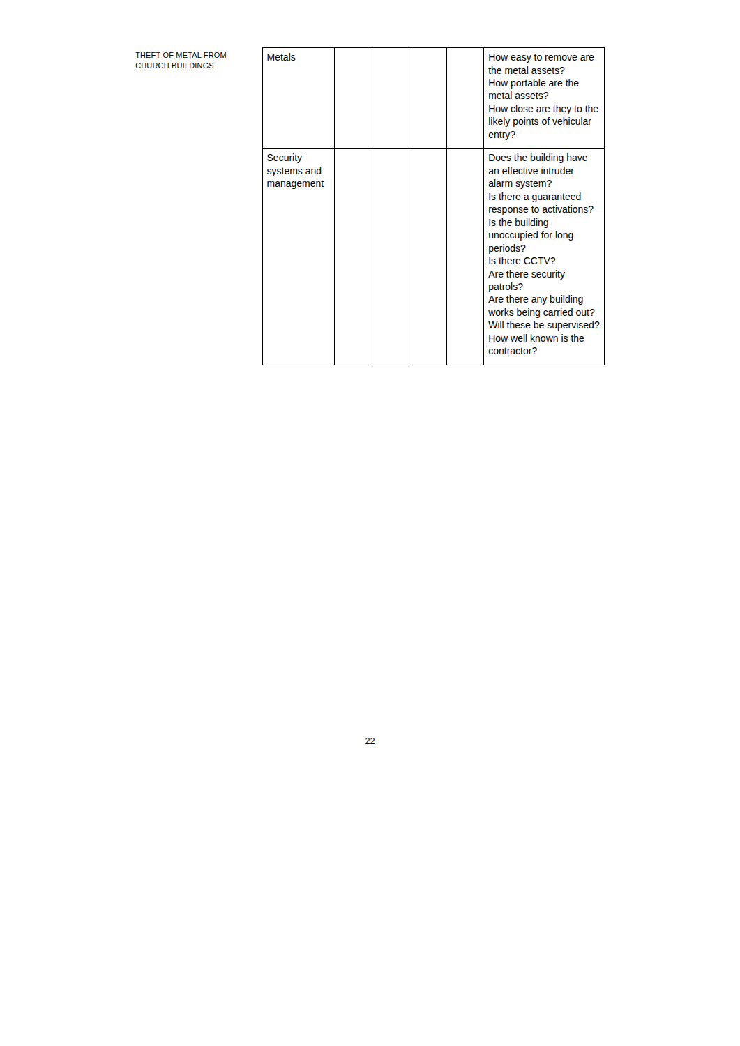Theft of metal from
church buildings
| Metals | | | | | How easy to remove are the metal assets? How portable are the metal assets? How close are they to the likely points of vehicular entry? |
| Security systems and management | | | | | Does the building have an effective intruder alarm system? Is there a guaranteed response to activations? Is the building unoccupied for long periods? Is there CCTV? Are there security patrols? Are there any building works being carried out? Will these be supervised? How well known is the contractor? |
22